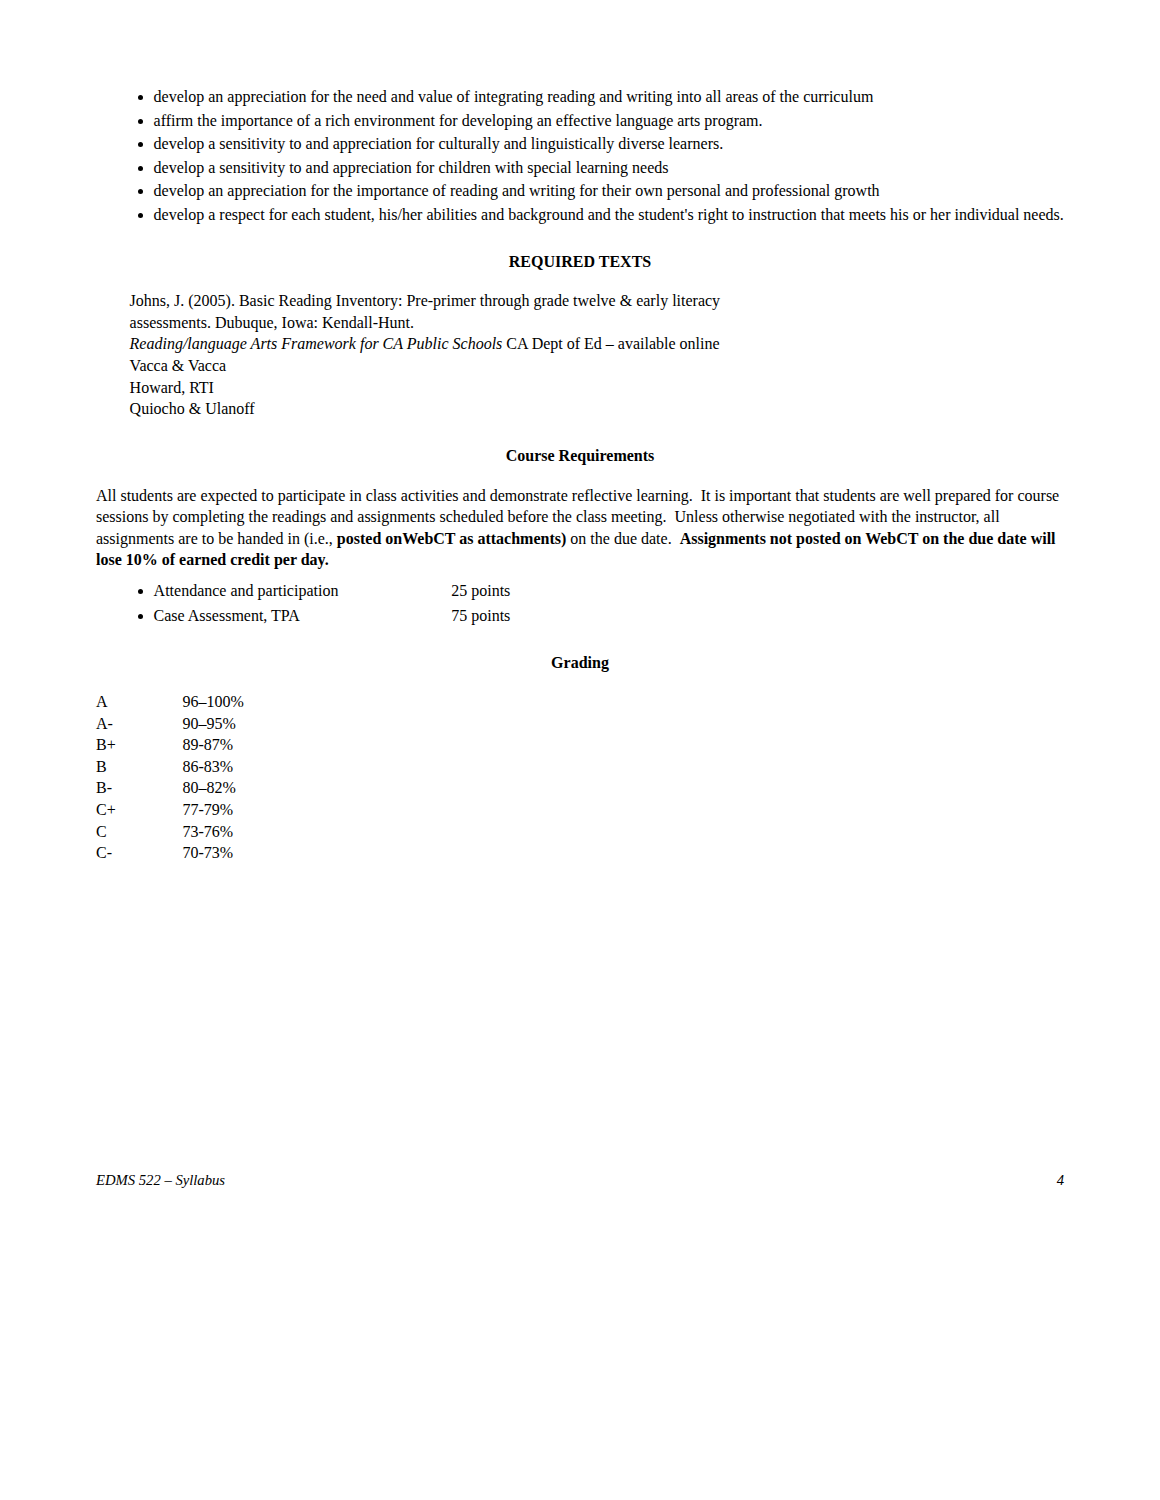develop an appreciation for the need and value of integrating reading and writing into all areas of the curriculum
affirm the importance of a rich environment for developing an effective language arts program.
develop a sensitivity to and appreciation for culturally and linguistically diverse learners.
develop a sensitivity to and appreciation for children with special learning needs
develop an appreciation for the importance of reading and writing for their own personal and professional growth
develop a respect for each student, his/her abilities and background and the student's right to instruction that meets his or her individual needs.
REQUIRED TEXTS
Johns, J. (2005). Basic Reading Inventory: Pre-primer through grade twelve & early literacy
assessments. Dubuque, Iowa: Kendall-Hunt.
Reading/language Arts Framework for CA Public Schools CA Dept of Ed – available online
Vacca & Vacca
Howard, RTI
Quiocho & Ulanoff
Course Requirements
All students are expected to participate in class activities and demonstrate reflective learning. It is important that students are well prepared for course sessions by completing the readings and assignments scheduled before the class meeting. Unless otherwise negotiated with the instructor, all assignments are to be handed in (i.e., posted onWebCT as attachments) on the due date. Assignments not posted on WebCT on the due date will lose 10% of earned credit per day.
Attendance and participation25 points
Case Assessment, TPA75 points
Grading
| A | 96–100% |
| A- | 90–95% |
| B+ | 89-87% |
| B | 86-83% |
| B- | 80–82% |
| C+ | 77-79% |
| C | 73-76% |
| C- | 70-73% |
EDMS 522 – Syllabus 4